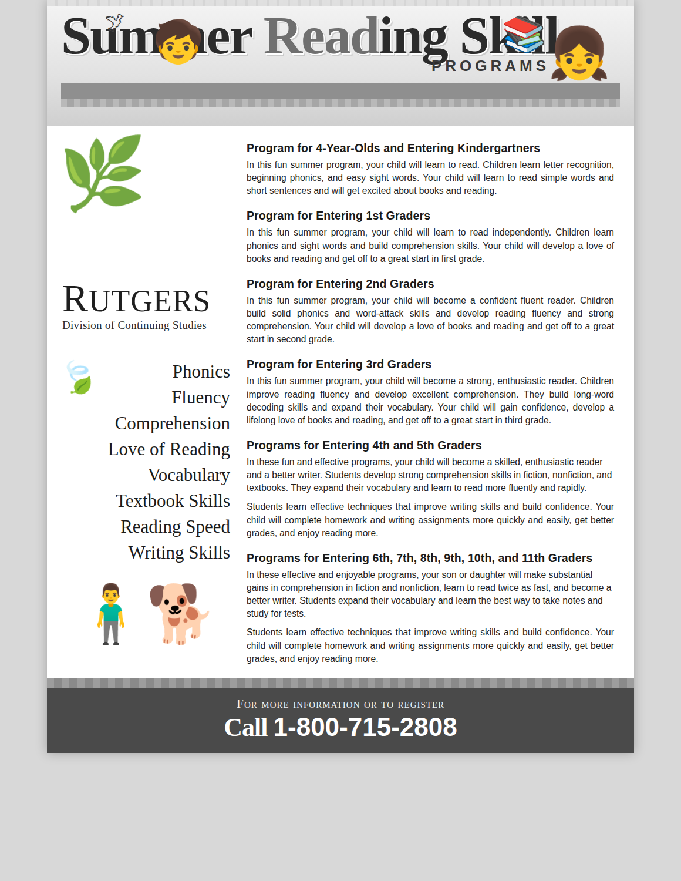🕊 🧒 📚 👧
Summer Reading Skills
PROGRAMS
🌿
RUTGERS
Division of Continuing Studies
🍃
Phonics
Fluency
Comprehension
Love of Reading
Vocabulary
Textbook Skills
Reading Speed
Writing Skills
🧍‍♂️🐕
Program for 4-Year-Olds and Entering Kindergartners
In this fun summer program, your child will learn to read. Children learn letter recognition, beginning phonics, and easy sight words. Your child will learn to read simple words and short sentences and will get excited about books and reading.
Program for Entering 1st Graders
In this fun summer program, your child will learn to read independently. Children learn phonics and sight words and build comprehension skills. Your child will develop a love of books and reading and get off to a great start in first grade.
Program for Entering 2nd Graders
In this fun summer program, your child will become a confident fluent reader. Children build solid phonics and word-attack skills and develop reading fluency and strong comprehension. Your child will develop a love of books and reading and get off to a great start in second grade.
Program for Entering 3rd Graders
In this fun summer program, your child will become a strong, enthusiastic reader. Children improve reading fluency and develop excellent comprehension. They build long-word decoding skills and expand their vocabulary. Your child will gain confidence, develop a lifelong love of books and reading, and get off to a great start in third grade.
Programs for Entering 4th and 5th Graders
In these fun and effective programs, your child will become a skilled, enthusiastic reader and a better writer. Students develop strong comprehension skills in fiction, nonfiction, and textbooks. They expand their vocabulary and learn to read more fluently and rapidly.
Students learn effective techniques that improve writing skills and build confidence. Your child will complete homework and writing assignments more quickly and easily, get better grades, and enjoy reading more.
Programs for Entering 6th, 7th, 8th, 9th, 10th, and 11th Graders
In these effective and enjoyable programs, your son or daughter will make substantial gains in comprehension in fiction and nonfiction, learn to read twice as fast, and become a better writer. Students expand their vocabulary and learn the best way to take notes and study for tests.
Students learn effective techniques that improve writing skills and build confidence. Your child will complete homework and writing assignments more quickly and easily, get better grades, and enjoy reading more.
For more information or to register
Call 1-800-715-2808